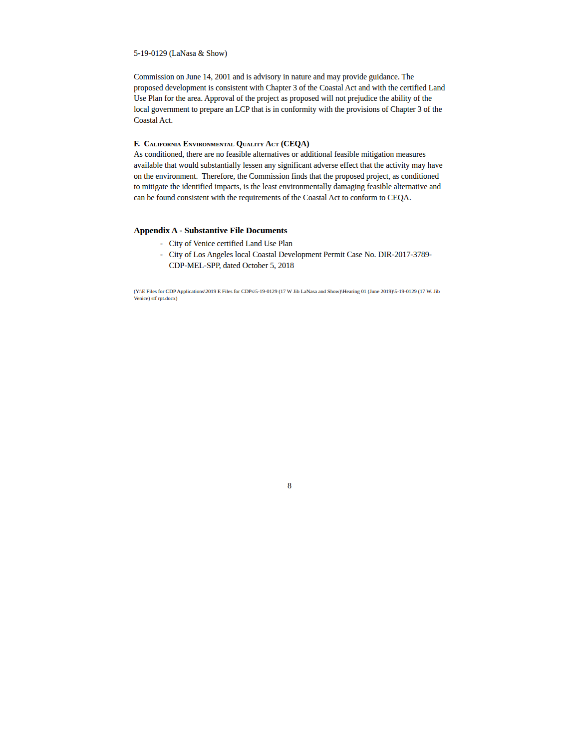5-19-0129 (LaNasa & Show)
Commission on June 14, 2001 and is advisory in nature and may provide guidance. The proposed development is consistent with Chapter 3 of the Coastal Act and with the certified Land Use Plan for the area. Approval of the project as proposed will not prejudice the ability of the local government to prepare an LCP that is in conformity with the provisions of Chapter 3 of the Coastal Act.
F. California Environmental Quality Act (CEQA)
As conditioned, there are no feasible alternatives or additional feasible mitigation measures available that would substantially lessen any significant adverse effect that the activity may have on the environment. Therefore, the Commission finds that the proposed project, as conditioned to mitigate the identified impacts, is the least environmentally damaging feasible alternative and can be found consistent with the requirements of the Coastal Act to conform to CEQA.
Appendix A - Substantive File Documents
City of Venice certified Land Use Plan
City of Los Angeles local Coastal Development Permit Case No. DIR-2017-3789-CDP-MEL-SPP, dated October 5, 2018
(Y:\E Files for CDP Applications\2019 E Files for CDPs\5-19-0129 (17 W Jib LaNasa and Show)\Hearing 01 (June 2019)\5-19-0129 (17 W. Jib Venice) stf rpt.docx)
8